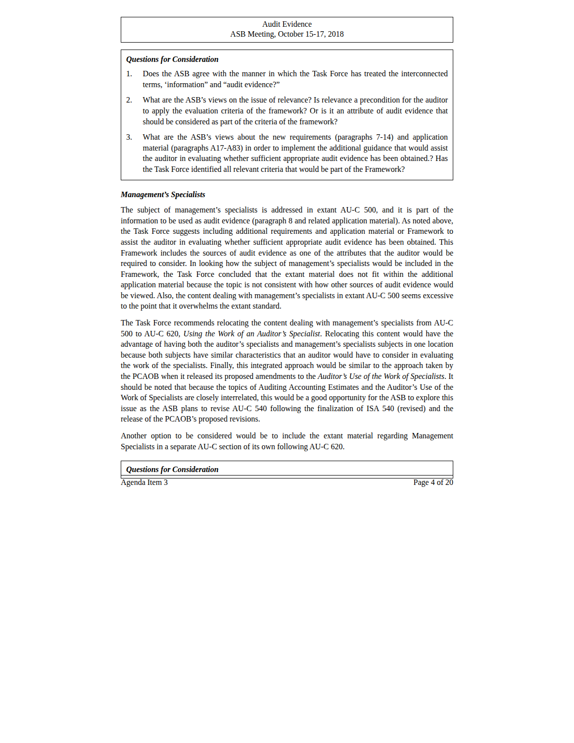Audit Evidence
ASB Meeting, October 15-17, 2018
Questions for Consideration
Does the ASB agree with the manner in which the Task Force has treated the interconnected terms, ‘information” and “audit evidence?”
What are the ASB’s views on the issue of relevance? Is relevance a precondition for the auditor to apply the evaluation criteria of the framework? Or is it an attribute of audit evidence that should be considered as part of the criteria of the framework?
What are the ASB’s views about the new requirements (paragraphs 7-14) and application material (paragraphs A17-A83) in order to implement the additional guidance that would assist the auditor in evaluating whether sufficient appropriate audit evidence has been obtained.? Has the Task Force identified all relevant criteria that would be part of the Framework?
Management’s Specialists
The subject of management’s specialists is addressed in extant AU-C 500, and it is part of the information to be used as audit evidence (paragraph 8 and related application material). As noted above, the Task Force suggests including additional requirements and application material or Framework to assist the auditor in evaluating whether sufficient appropriate audit evidence has been obtained. This Framework includes the sources of audit evidence as one of the attributes that the auditor would be required to consider. In looking how the subject of management’s specialists would be included in the Framework, the Task Force concluded that the extant material does not fit within the additional application material because the topic is not consistent with how other sources of audit evidence would be viewed. Also, the content dealing with management’s specialists in extant AU-C 500 seems excessive to the point that it overwhelms the extant standard.
The Task Force recommends relocating the content dealing with management’s specialists from AU-C 500 to AU-C 620, Using the Work of an Auditor’s Specialist. Relocating this content would have the advantage of having both the auditor’s specialists and management’s specialists subjects in one location because both subjects have similar characteristics that an auditor would have to consider in evaluating the work of the specialists. Finally, this integrated approach would be similar to the approach taken by the PCAOB when it released its proposed amendments to the Auditor’s Use of the Work of Specialists. It should be noted that because the topics of Auditing Accounting Estimates and the Auditor’s Use of the Work of Specialists are closely interrelated, this would be a good opportunity for the ASB to explore this issue as the ASB plans to revise AU-C 540 following the finalization of ISA 540 (revised) and the release of the PCAOB’s proposed revisions.
Another option to be considered would be to include the extant material regarding Management Specialists in a separate AU-C section of its own following AU-C 620.
Questions for Consideration
Agenda Item 3
Page 4 of 20